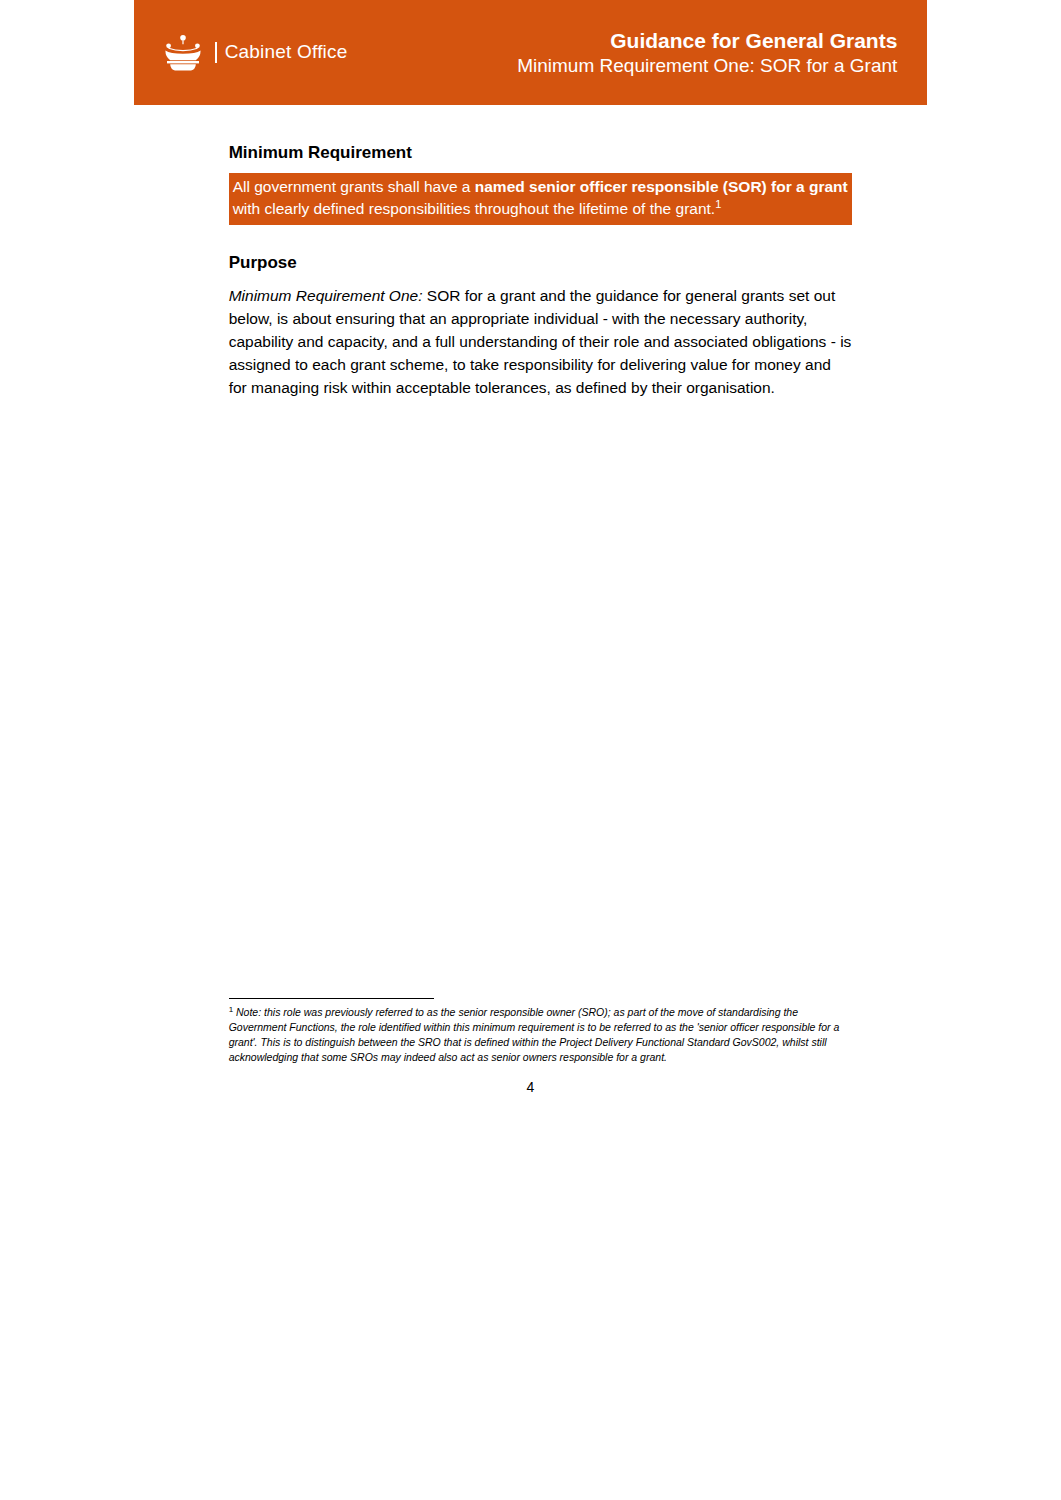Cabinet Office
Guidance for General Grants
Minimum Requirement One: SOR for a Grant
Minimum Requirement
All government grants shall have a named senior officer responsible (SOR) for a grant with clearly defined responsibilities throughout the lifetime of the grant.1
Purpose
Minimum Requirement One: SOR for a grant and the guidance for general grants set out below, is about ensuring that an appropriate individual - with the necessary authority, capability and capacity, and a full understanding of their role and associated obligations - is assigned to each grant scheme, to take responsibility for delivering value for money and for managing risk within acceptable tolerances, as defined by their organisation.
1 Note: this role was previously referred to as the senior responsible owner (SRO); as part of the move of standardising the Government Functions, the role identified within this minimum requirement is to be referred to as the 'senior officer responsible for a grant'. This is to distinguish between the SRO that is defined within the Project Delivery Functional Standard GovS002, whilst still acknowledging that some SROs may indeed also act as senior owners responsible for a grant.
4